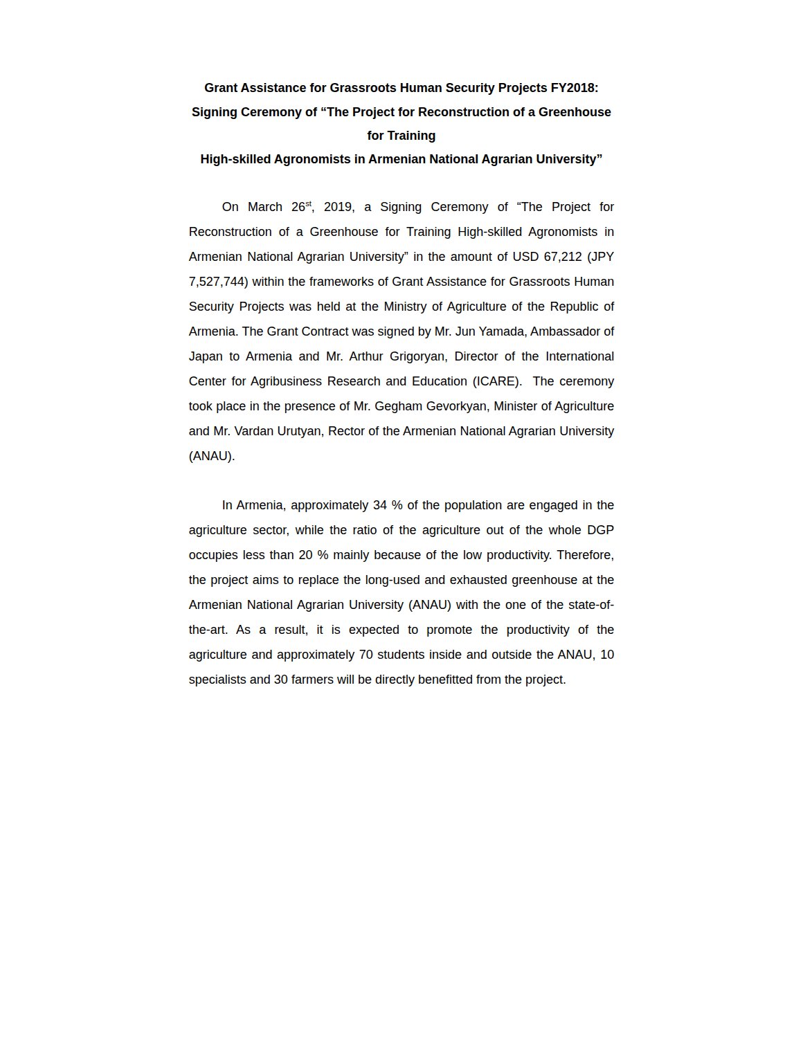Grant Assistance for Grassroots Human Security Projects FY2018: Signing Ceremony of “The Project for Reconstruction of a Greenhouse for Training High-skilled Agronomists in Armenian National Agrarian University”
On March 26st, 2019, a Signing Ceremony of “The Project for Reconstruction of a Greenhouse for Training High-skilled Agronomists in Armenian National Agrarian University” in the amount of USD 67,212 (JPY 7,527,744) within the frameworks of Grant Assistance for Grassroots Human Security Projects was held at the Ministry of Agriculture of the Republic of Armenia. The Grant Contract was signed by Mr. Jun Yamada, Ambassador of Japan to Armenia and Mr. Arthur Grigoryan, Director of the International Center for Agribusiness Research and Education (ICARE). The ceremony took place in the presence of Mr. Gegham Gevorkyan, Minister of Agriculture and Mr. Vardan Urutyan, Rector of the Armenian National Agrarian University (ANAU).
In Armenia, approximately 34 % of the population are engaged in the agriculture sector, while the ratio of the agriculture out of the whole DGP occupies less than 20 % mainly because of the low productivity. Therefore, the project aims to replace the long-used and exhausted greenhouse at the Armenian National Agrarian University (ANAU) with the one of the state-of-the-art. As a result, it is expected to promote the productivity of the agriculture and approximately 70 students inside and outside the ANAU, 10 specialists and 30 farmers will be directly benefitted from the project.